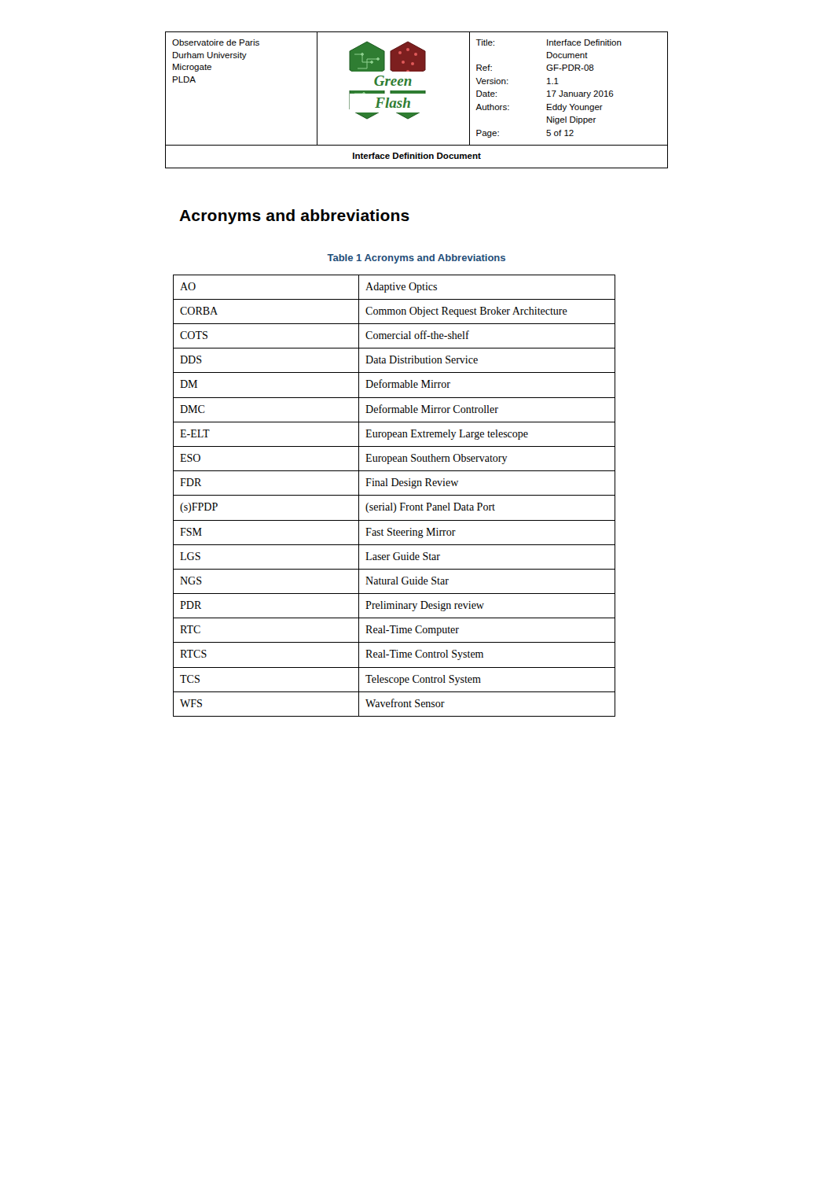| Observatoire de Paris Durham University Microgate PLDA | Green Flash | / Title: / Interface Definition Document / / Ref: / GF-PDR-08 / / Version: / 1.1 / / Date: / 17 January 2016 / / Authors: / Eddy Younger / / / Nigel Dipper / / Page: / 5 of 12 / |
| Interface Definition Document |
Acronyms and abbreviations
Table 1 Acronyms and Abbreviations
| AO | Adaptive Optics |
| CORBA | Common Object Request Broker Architecture |
| COTS | Comercial off-the-shelf |
| DDS | Data Distribution Service |
| DM | Deformable Mirror |
| DMC | Deformable Mirror Controller |
| E-ELT | European Extremely Large telescope |
| ESO | European Southern Observatory |
| FDR | Final Design Review |
| (s)FPDP | (serial) Front Panel Data Port |
| FSM | Fast Steering Mirror |
| LGS | Laser Guide Star |
| NGS | Natural Guide Star |
| PDR | Preliminary Design review |
| RTC | Real-Time Computer |
| RTCS | Real-Time Control System |
| TCS | Telescope Control System |
| WFS | Wavefront Sensor |